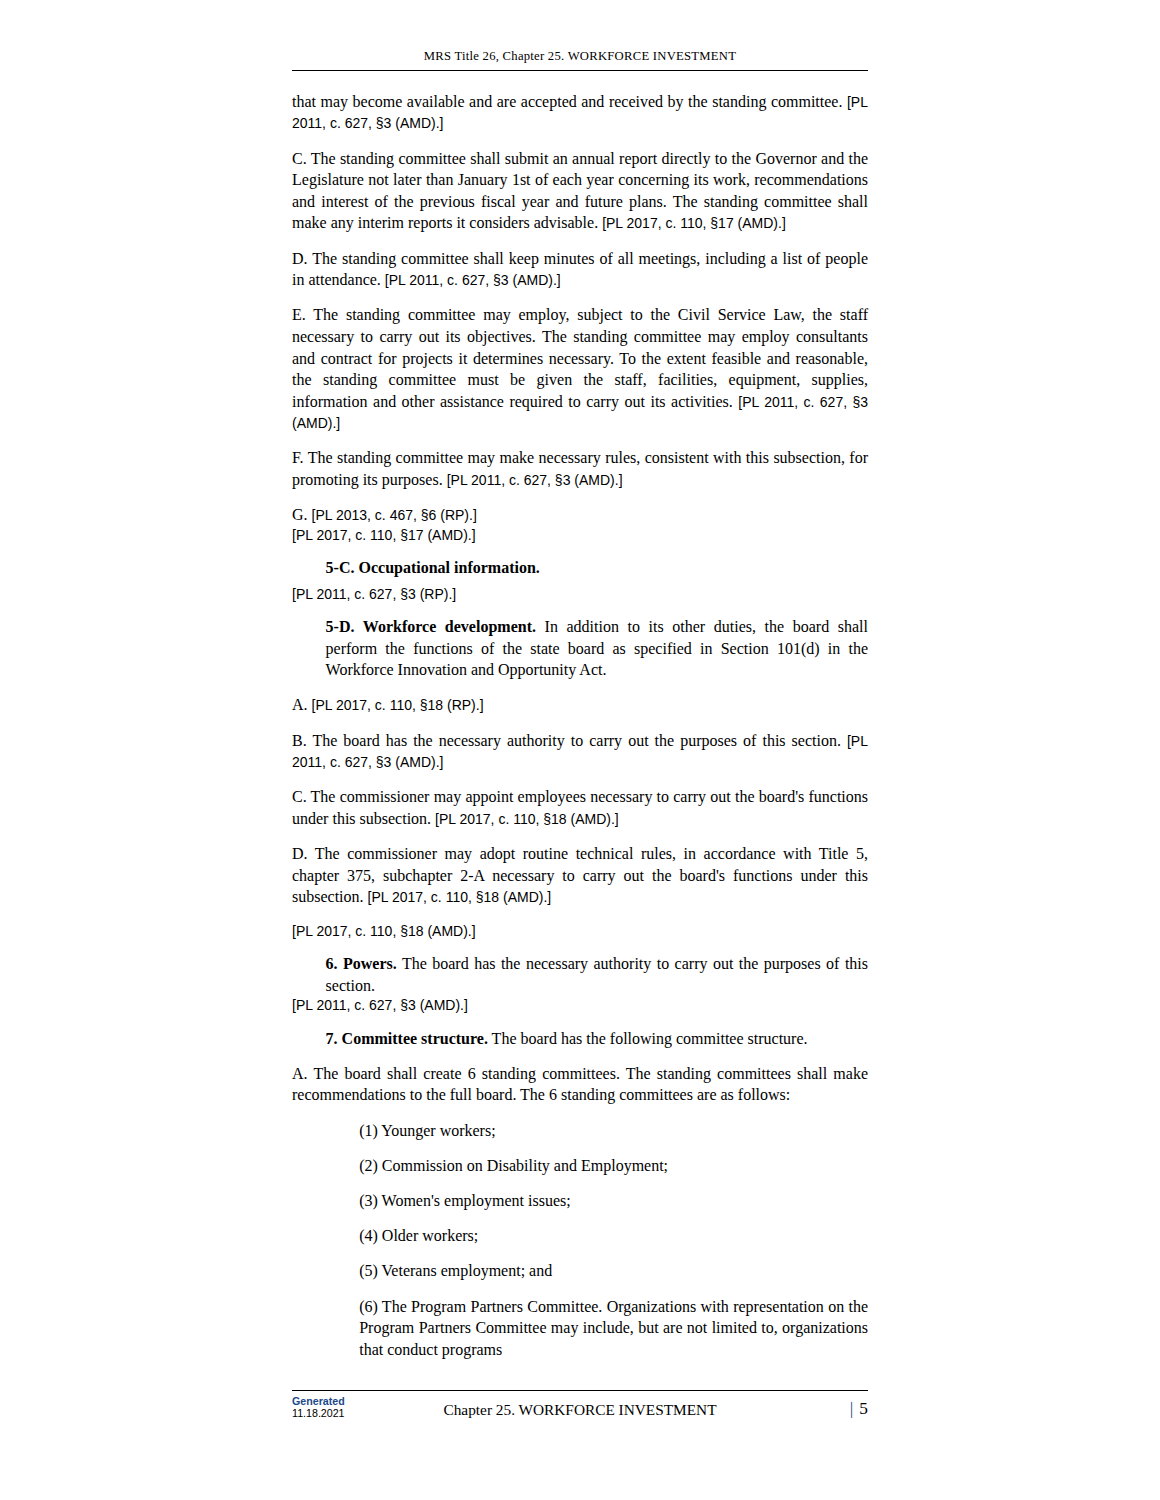MRS Title 26, Chapter 25. WORKFORCE INVESTMENT
that may become available and are accepted and received by the standing committee. [PL 2011, c. 627, §3 (AMD).]
C. The standing committee shall submit an annual report directly to the Governor and the Legislature not later than January 1st of each year concerning its work, recommendations and interest of the previous fiscal year and future plans. The standing committee shall make any interim reports it considers advisable. [PL 2017, c. 110, §17 (AMD).]
D. The standing committee shall keep minutes of all meetings, including a list of people in attendance. [PL 2011, c. 627, §3 (AMD).]
E. The standing committee may employ, subject to the Civil Service Law, the staff necessary to carry out its objectives. The standing committee may employ consultants and contract for projects it determines necessary. To the extent feasible and reasonable, the standing committee must be given the staff, facilities, equipment, supplies, information and other assistance required to carry out its activities. [PL 2011, c. 627, §3 (AMD).]
F. The standing committee may make necessary rules, consistent with this subsection, for promoting its purposes. [PL 2011, c. 627, §3 (AMD).]
G. [PL 2013, c. 467, §6 (RP).]
[PL 2017, c. 110, §17 (AMD).]
5-C. Occupational information.
[PL 2011, c. 627, §3 (RP).]
5-D. Workforce development. In addition to its other duties, the board shall perform the functions of the state board as specified in Section 101(d) in the Workforce Innovation and Opportunity Act.
A. [PL 2017, c. 110, §18 (RP).]
B. The board has the necessary authority to carry out the purposes of this section. [PL 2011, c. 627, §3 (AMD).]
C. The commissioner may appoint employees necessary to carry out the board's functions under this subsection. [PL 2017, c. 110, §18 (AMD).]
D. The commissioner may adopt routine technical rules, in accordance with Title 5, chapter 375, subchapter 2‑A necessary to carry out the board's functions under this subsection. [PL 2017, c. 110, §18 (AMD).]
[PL 2017, c. 110, §18 (AMD).]
6. Powers. The board has the necessary authority to carry out the purposes of this section.
[PL 2011, c. 627, §3 (AMD).]
7. Committee structure. The board has the following committee structure.
A. The board shall create 6 standing committees. The standing committees shall make recommendations to the full board. The 6 standing committees are as follows:
(1) Younger workers;
(2) Commission on Disability and Employment;
(3) Women's employment issues;
(4) Older workers;
(5) Veterans employment; and
(6) The Program Partners Committee. Organizations with representation on the Program Partners Committee may include, but are not limited to, organizations that conduct programs
Generated
11.18.2021
Chapter 25. WORKFORCE INVESTMENT
|5